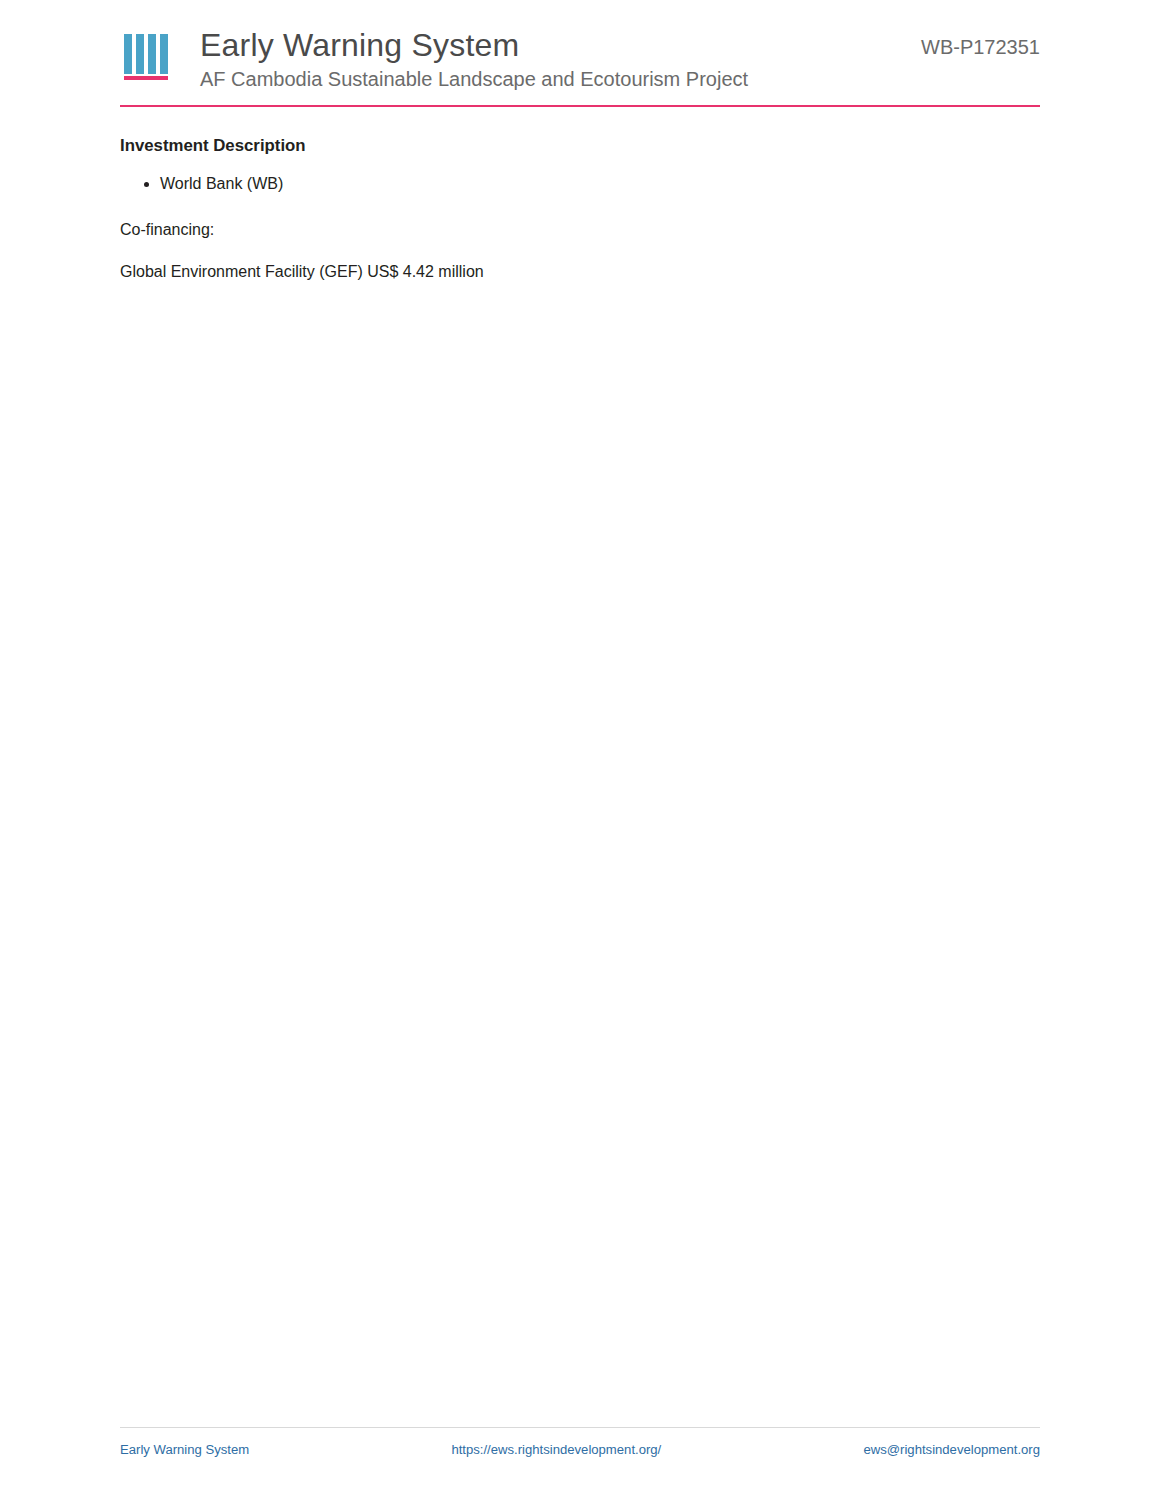Early Warning System
AF Cambodia Sustainable Landscape and Ecotourism Project
WB-P172351
Investment Description
World Bank (WB)
Co-financing:
Global Environment Facility (GEF) US$ 4.42 million
Early Warning System
https://ews.rightsindevelopment.org/
ews@rightsindevelopment.org